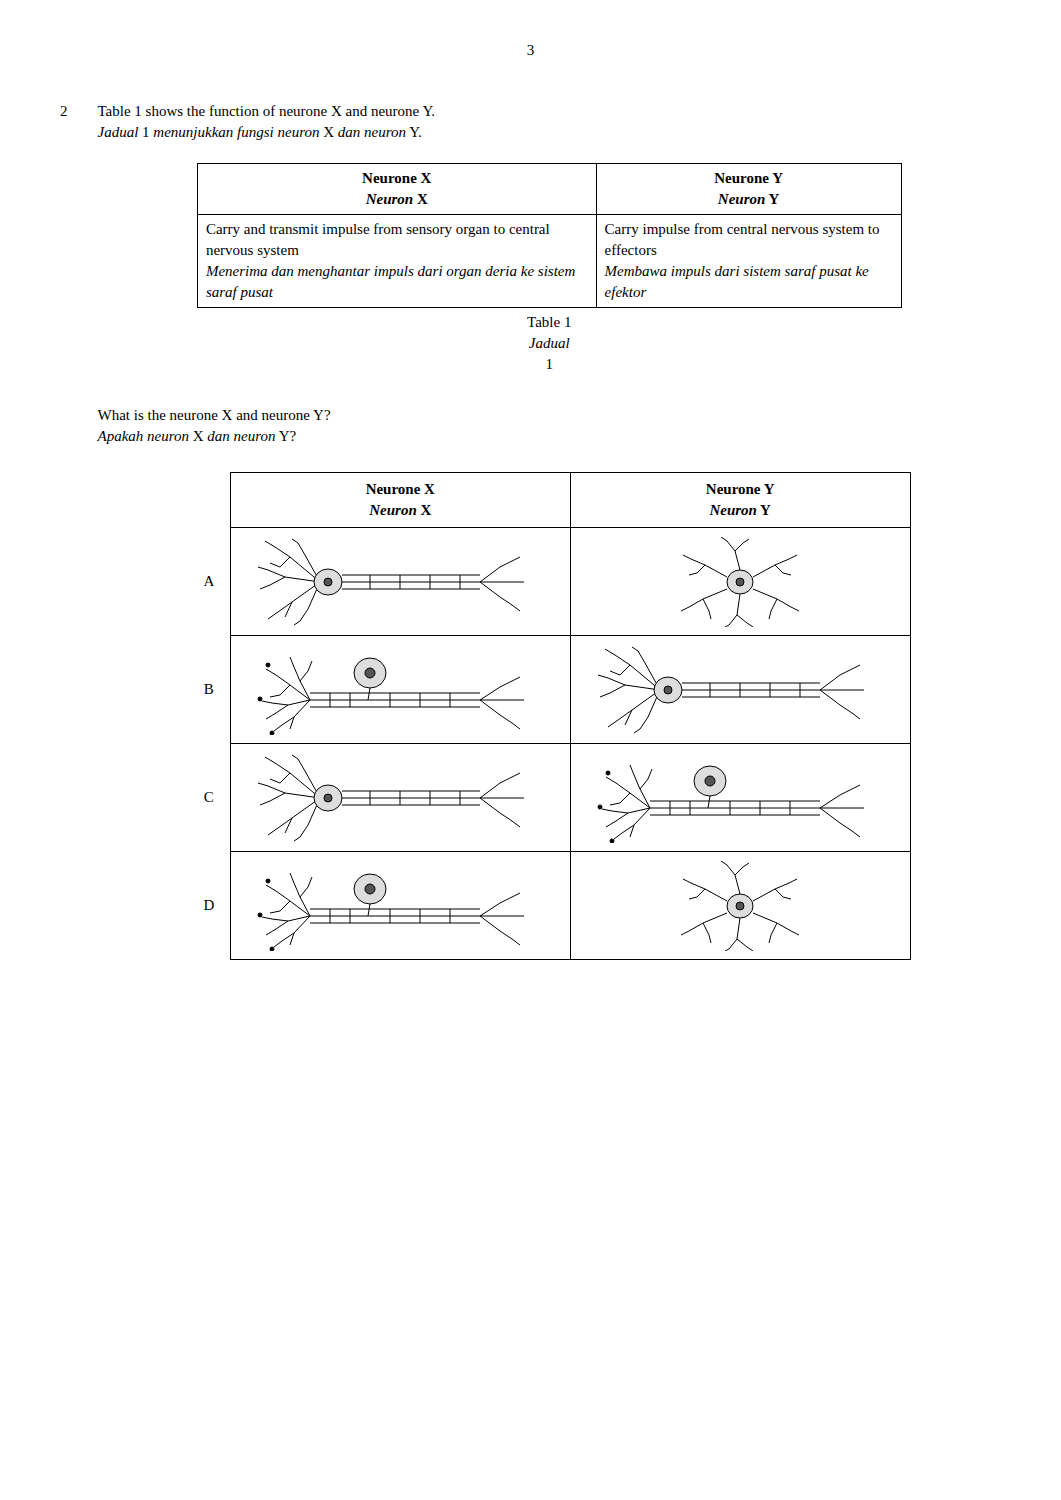3
2
Table 1 shows the function of neurone X and neurone Y.
Jadual 1 menunjukkan fungsi neuron X dan neuron Y.
| Neurone X Neuron X | Neurone Y Neuron Y |
| --- | --- |
| Carry and transmit impulse from sensory organ to central nervous system Menerima dan menghantar impuls dari organ deria ke sistem saraf pusat | Carry impulse from central nervous system to effectors Membawa impuls dari sistem saraf pusat ke efektor |
Table 1 Jadual 1
What is the neurone X and neurone Y?
Apakah neuron X dan neuron Y?
| | Neurone X Neuron X | Neurone Y Neuron Y |
| A | | |
| B | | |
| C | | |
| D | | |